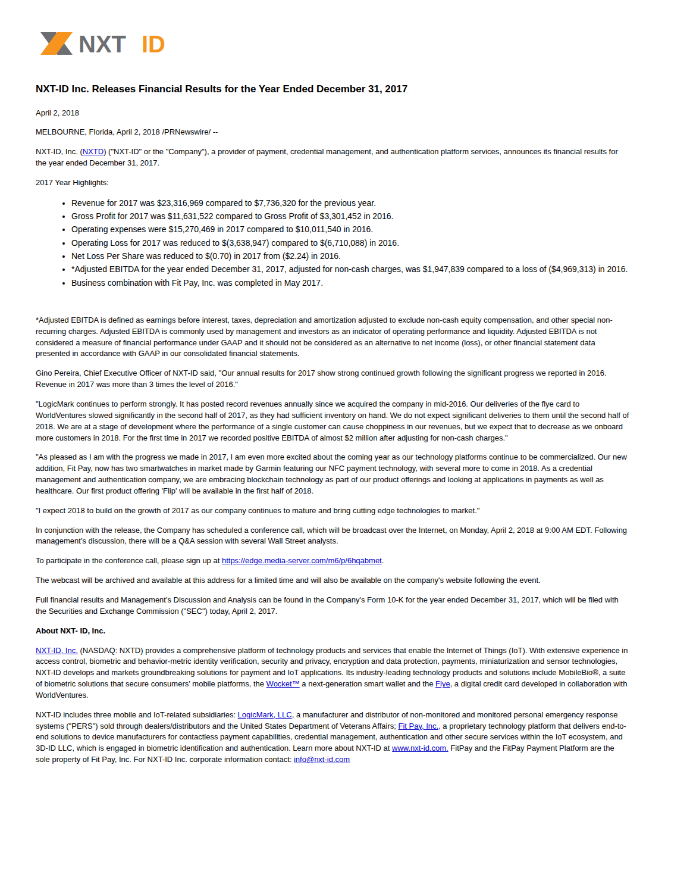NXT ID
NXT-ID Inc. Releases Financial Results for the Year Ended December 31, 2017
April 2, 2018
MELBOURNE, Florida, April 2, 2018 /PRNewswire/ --
NXT-ID, Inc. (NXTD) ("NXT-ID" or the "Company"), a provider of payment, credential management, and authentication platform services, announces its financial results for the year ended December 31, 2017.
2017 Year Highlights:
Revenue for 2017 was $23,316,969 compared to $7,736,320 for the previous year.
Gross Profit for 2017 was $11,631,522 compared to Gross Profit of $3,301,452 in 2016.
Operating expenses were $15,270,469 in 2017 compared to $10,011,540 in 2016.
Operating Loss for 2017 was reduced to $(3,638,947) compared to $(6,710,088) in 2016.
Net Loss Per Share was reduced to $(0.70) in 2017 from ($2.24) in 2016.
*Adjusted EBITDA for the year ended December 31, 2017, adjusted for non-cash charges, was $1,947,839 compared to a loss of ($4,969,313) in 2016.
Business combination with Fit Pay, Inc. was completed in May 2017.
*Adjusted EBITDA is defined as earnings before interest, taxes, depreciation and amortization adjusted to exclude non-cash equity compensation, and other special non-recurring charges. Adjusted EBITDA is commonly used by management and investors as an indicator of operating performance and liquidity. Adjusted EBITDA is not considered a measure of financial performance under GAAP and it should not be considered as an alternative to net income (loss), or other financial statement data presented in accordance with GAAP in our consolidated financial statements.
Gino Pereira, Chief Executive Officer of NXT-ID said, "Our annual results for 2017 show strong continued growth following the significant progress we reported in 2016. Revenue in 2017 was more than 3 times the level of 2016."
"LogicMark continues to perform strongly. It has posted record revenues annually since we acquired the company in mid-2016. Our deliveries of the flye card to WorldVentures slowed significantly in the second half of 2017, as they had sufficient inventory on hand. We do not expect significant deliveries to them until the second half of 2018. We are at a stage of development where the performance of a single customer can cause choppiness in our revenues, but we expect that to decrease as we onboard more customers in 2018. For the first time in 2017 we recorded positive EBITDA of almost $2 million after adjusting for non-cash charges."
"As pleased as I am with the progress we made in 2017, I am even more excited about the coming year as our technology platforms continue to be commercialized. Our new addition, Fit Pay, now has two smartwatches in market made by Garmin featuring our NFC payment technology, with several more to come in 2018. As a credential management and authentication company, we are embracing blockchain technology as part of our product offerings and looking at applications in payments as well as healthcare. Our first product offering 'Flip' will be available in the first half of 2018.
"I expect 2018 to build on the growth of 2017 as our company continues to mature and bring cutting edge technologies to market."
In conjunction with the release, the Company has scheduled a conference call, which will be broadcast over the Internet, on Monday, April 2, 2018 at 9:00 AM EDT. Following management's discussion, there will be a Q&A session with several Wall Street analysts.
To participate in the conference call, please sign up at https://edge.media-server.com/m6/p/6hqabmet.
The webcast will be archived and available at this address for a limited time and will also be available on the company's website following the event.
Full financial results and Management's Discussion and Analysis can be found in the Company's Form 10-K for the year ended December 31, 2017, which will be filed with the Securities and Exchange Commission ("SEC") today, April 2, 2017.
About NXT- ID, Inc.
NXT-ID, Inc. (NASDAQ: NXTD) provides a comprehensive platform of technology products and services that enable the Internet of Things (IoT). With extensive experience in access control, biometric and behavior-metric identity verification, security and privacy, encryption and data protection, payments, miniaturization and sensor technologies, NXT-ID develops and markets groundbreaking solutions for payment and IoT applications. Its industry-leading technology products and solutions include MobileBio®, a suite of biometric solutions that secure consumers' mobile platforms, the Wocket™ a next-generation smart wallet and the Flye, a digital credit card developed in collaboration with WorldVentures.
NXT-ID includes three mobile and IoT-related subsidiaries: LogicMark, LLC, a manufacturer and distributor of non-monitored and monitored personal emergency response systems ("PERS") sold through dealers/distributors and the United States Department of Veterans Affairs; Fit Pay, Inc., a proprietary technology platform that delivers end-to-end solutions to device manufacturers for contactless payment capabilities, credential management, authentication and other secure services within the IoT ecosystem, and 3D-ID LLC, which is engaged in biometric identification and authentication. Learn more about NXT-ID at www.nxt-id.com. FitPay and the FitPay Payment Platform are the sole property of Fit Pay, Inc. For NXT-ID Inc. corporate information contact: info@nxt-id.com